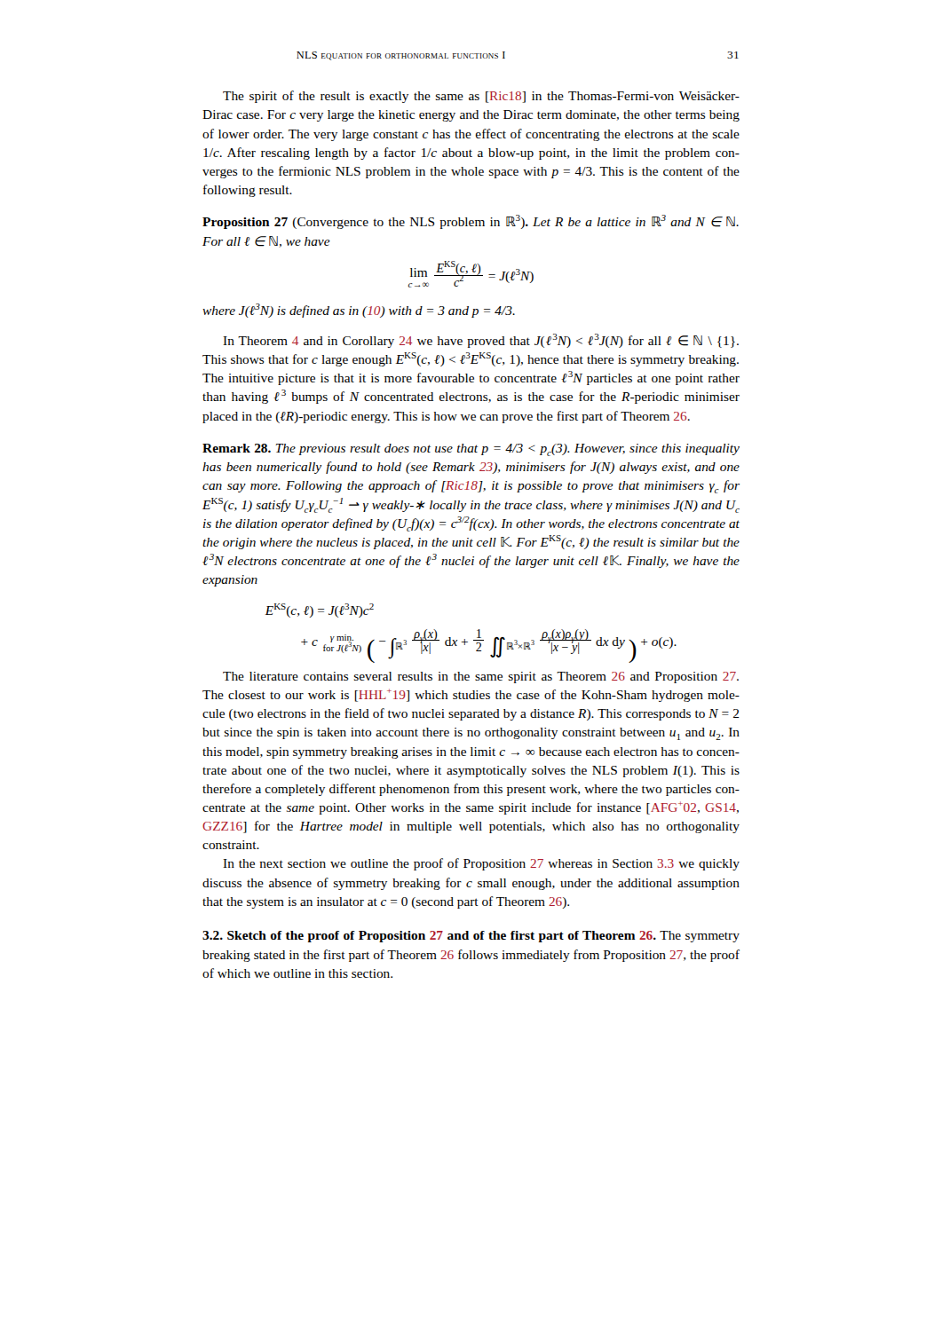NLS equation for orthonormal functions I 31
The spirit of the result is exactly the same as [Ric18] in the Thomas-Fermi-von Weisäcker-Dirac case. For c very large the kinetic energy and the Dirac term dominate, the other terms being of lower order. The very large constant c has the effect of concentrating the electrons at the scale 1/c. After rescaling length by a factor 1/c about a blow-up point, in the limit the problem converges to the fermionic NLS problem in the whole space with p = 4/3. This is the content of the following result.
Proposition 27 (Convergence to the NLS problem in ℝ3). Let R be a lattice in ℝ3 and N ∈ ℕ. For all ℓ ∈ ℕ, we have
lim c→∞ EKS(c, ℓ) c2 = J(ℓ3N)
where J(ℓ3N) is defined as in (10) with d = 3 and p = 4/3.
In Theorem 4 and in Corollary 24 we have proved that J(ℓ3N) < ℓ3J(N) for all ℓ ∈ ℕ \ {1}. This shows that for c large enough EKS(c, ℓ) < ℓ3EKS(c, 1), hence that there is symmetry breaking. The intuitive picture is that it is more favourable to concentrate ℓ3N particles at one point rather than having ℓ3 bumps of N concentrated electrons, as is the case for the R-periodic minimiser placed in the (ℓR)-periodic energy. This is how we can prove the first part of Theorem 26.
Remark 28. The previous result does not use that p = 4/3 < pc(3). However, since this inequality has been numerically found to hold (see Remark 23), minimisers for J(N) always exist, and one can say more. Following the approach of [Ric18], it is possible to prove that minimisers γc for EKS(c, 1) satisfy UcγcUc−1 ⇀ γ weakly-∗ locally in the trace class, where γ minimises J(N) and Uc is the dilation operator defined by (Ucf)(x) = c3/2f(cx). In other words, the electrons concentrate at the origin where the nucleus is placed, in the unit cell 𝕂. For EKS(c, ℓ) the result is similar but the ℓ3N electrons concentrate at one of the ℓ3 nuclei of the larger unit cell ℓ𝕂. Finally, we have the expansion
EKS(c, ℓ) = J(ℓ3N)c2
+ c γ min. for J(ℓ3N) ( − ∫ℝ3 ργ(x)|x| dx + 12 ∬ℝ3×ℝ3 ργ(x)ργ(y)|x − y| dx dy ) + o(c).
The literature contains several results in the same spirit as Theorem 26 and Proposition 27. The closest to our work is [HHL+19] which studies the case of the Kohn-Sham hydrogen molecule (two electrons in the field of two nuclei separated by a distance R). This corresponds to N = 2 but since the spin is taken into account there is no orthogonality constraint between u1 and u2. In this model, spin symmetry breaking arises in the limit c → ∞ because each electron has to concentrate about one of the two nuclei, where it asymptotically solves the NLS problem I(1). This is therefore a completely different phenomenon from this present work, where the two particles concentrate at the same point. Other works in the same spirit include for instance [AFG+02, GS14, GZZ16] for the Hartree model in multiple well potentials, which also has no orthogonality constraint.
In the next section we outline the proof of Proposition 27 whereas in Section 3.3 we quickly discuss the absence of symmetry breaking for c small enough, under the additional assumption that the system is an insulator at c = 0 (second part of Theorem 26).
3.2. Sketch of the proof of Proposition 27 and of the first part of Theorem 26. The symmetry breaking stated in the first part of Theorem 26 follows immediately from Proposition 27, the proof of which we outline in this section.